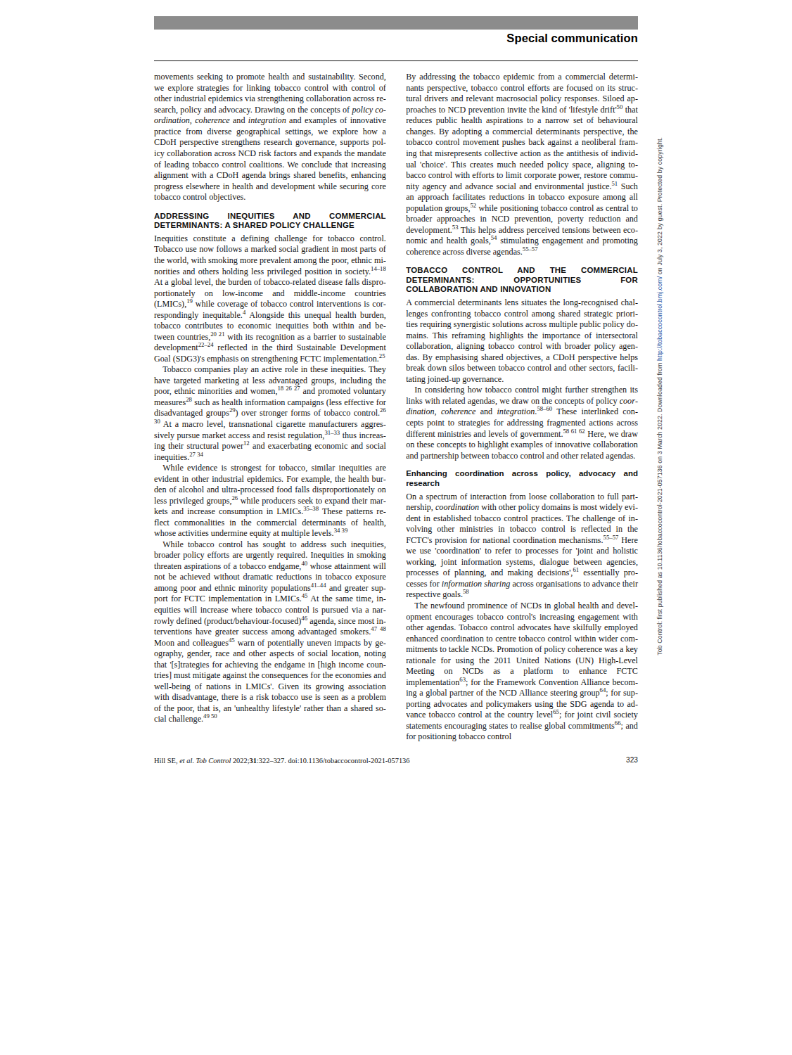Tob Control: first published as 10.1136/tobaccocontrol-2021-057136 on 3 March 2022. Downloaded from http://tobaccocontrol.bmj.com/ on July 3, 2022 by guest. Protected by copyright.
Special communication
movements seeking to promote health and sustainability. Second, we explore strategies for linking tobacco control with control of other industrial epidemics via strengthening collaboration across research, policy and advocacy. Drawing on the concepts of policy coordination, coherence and integration and examples of innovative practice from diverse geographical settings, we explore how a CDoH perspective strengthens research governance, supports policy collaboration across NCD risk factors and expands the mandate of leading tobacco control coalitions. We conclude that increasing alignment with a CDoH agenda brings shared benefits, enhancing progress elsewhere in health and development while securing core tobacco control objectives.
Addressing inequities and commercial determinants: a shared policy challenge
Inequities constitute a defining challenge for tobacco control. Tobacco use now follows a marked social gradient in most parts of the world, with smoking more prevalent among the poor, ethnic minorities and others holding less privileged position in society.14–18 At a global level, the burden of tobacco-related disease falls disproportionately on low-income and middle-income countries (LMICs),19 while coverage of tobacco control interventions is correspondingly inequitable.4 Alongside this unequal health burden, tobacco contributes to economic inequities both within and between countries,20 21 with its recognition as a barrier to sustainable development22–24 reflected in the third Sustainable Development Goal (SDG3)'s emphasis on strengthening FCTC implementation.25
Tobacco companies play an active role in these inequities. They have targeted marketing at less advantaged groups, including the poor, ethnic minorities and women,18 26 27 and promoted voluntary measures28 such as health information campaigns (less effective for disadvantaged groups29) over stronger forms of tobacco control.26 30 At a macro level, transnational cigarette manufacturers aggressively pursue market access and resist regulation,31–33 thus increasing their structural power12 and exacerbating economic and social inequities.27 34
While evidence is strongest for tobacco, similar inequities are evident in other industrial epidemics. For example, the health burden of alcohol and ultra-processed food falls disproportionately on less privileged groups,26 while producers seek to expand their markets and increase consumption in LMICs.35–38 These patterns reflect commonalities in the commercial determinants of health, whose activities undermine equity at multiple levels.34 39
While tobacco control has sought to address such inequities, broader policy efforts are urgently required. Inequities in smoking threaten aspirations of a tobacco endgame,40 whose attainment will not be achieved without dramatic reductions in tobacco exposure among poor and ethnic minority populations41–44 and greater support for FCTC implementation in LMICs.45 At the same time, inequities will increase where tobacco control is pursued via a narrowly defined (product/behaviour-focused)46 agenda, since most interventions have greater success among advantaged smokers.47 48 Moon and colleagues45 warn of potentially uneven impacts by geography, gender, race and other aspects of social location, noting that '[s]trategies for achieving the endgame in [high income countries] must mitigate against the consequences for the economies and well-being of nations in LMICs'. Given its growing association with disadvantage, there is a risk tobacco use is seen as a problem of the poor, that is, an 'unhealthy lifestyle' rather than a shared social challenge.49 50
By addressing the tobacco epidemic from a commercial determinants perspective, tobacco control efforts are focused on its structural drivers and relevant macrosocial policy responses. Siloed approaches to NCD prevention invite the kind of 'lifestyle drift'50 that reduces public health aspirations to a narrow set of behavioural changes. By adopting a commercial determinants perspective, the tobacco control movement pushes back against a neoliberal framing that misrepresents collective action as the antithesis of individual 'choice'. This creates much needed policy space, aligning tobacco control with efforts to limit corporate power, restore community agency and advance social and environmental justice.51 Such an approach facilitates reductions in tobacco exposure among all population groups,52 while positioning tobacco control as central to broader approaches in NCD prevention, poverty reduction and development.53 This helps address perceived tensions between economic and health goals,54 stimulating engagement and promoting coherence across diverse agendas.55–57
Tobacco control and the commercial determinants: opportunities for collaboration and innovation
A commercial determinants lens situates the long-recognised challenges confronting tobacco control among shared strategic priorities requiring synergistic solutions across multiple public policy domains. This reframing highlights the importance of intersectoral collaboration, aligning tobacco control with broader policy agendas. By emphasising shared objectives, a CDoH perspective helps break down silos between tobacco control and other sectors, facilitating joined-up governance.
In considering how tobacco control might further strengthen its links with related agendas, we draw on the concepts of policy coordination, coherence and integration.58–60 These interlinked concepts point to strategies for addressing fragmented actions across different ministries and levels of government.58 61 62 Here, we draw on these concepts to highlight examples of innovative collaboration and partnership between tobacco control and other related agendas.
Enhancing coordination across policy, advocacy and research
On a spectrum of interaction from loose collaboration to full partnership, coordination with other policy domains is most widely evident in established tobacco control practices. The challenge of involving other ministries in tobacco control is reflected in the FCTC's provision for national coordination mechanisms.55–57 Here we use 'coordination' to refer to processes for 'joint and holistic working, joint information systems, dialogue between agencies, processes of planning, and making decisions',61 essentially processes for information sharing across organisations to advance their respective goals.58
The newfound prominence of NCDs in global health and development encourages tobacco control's increasing engagement with other agendas. Tobacco control advocates have skilfully employed enhanced coordination to centre tobacco control within wider commitments to tackle NCDs. Promotion of policy coherence was a key rationale for using the 2011 United Nations (UN) High-Level Meeting on NCDs as a platform to enhance FCTC implementation63; for the Framework Convention Alliance becoming a global partner of the NCD Alliance steering group64; for supporting advocates and policymakers using the SDG agenda to advance tobacco control at the country level65; for joint civil society statements encouraging states to realise global commitments66; and for positioning tobacco control
Hill SE, et al. Tob Control 2022;31:322–327. doi:10.1136/tobaccocontrol-2021-057136
323